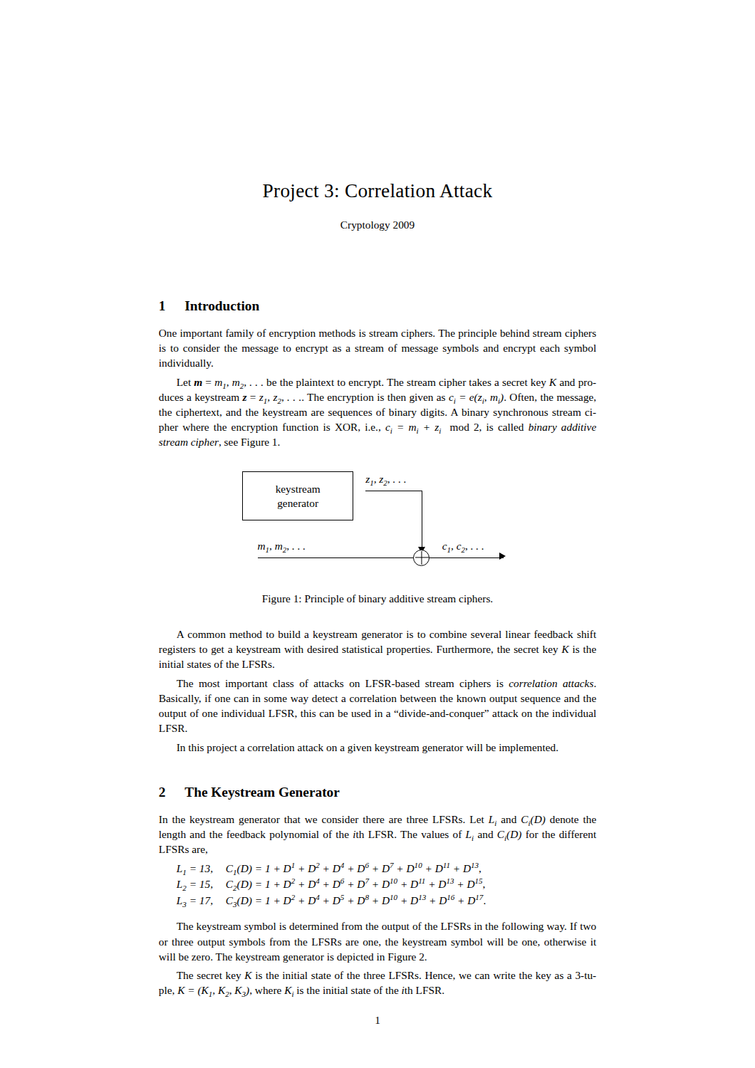Project 3: Correlation Attack
Cryptology 2009
1 Introduction
One important family of encryption methods is stream ciphers. The principle behind stream ciphers is to consider the message to encrypt as a stream of message symbols and encrypt each symbol individually.
Let m = m1, m2, . . . be the plaintext to encrypt. The stream cipher takes a secret key K and produces a keystream z = z1, z2, . . .. The encryption is then given as ci = e(zi, mi). Often, the message, the ciphertext, and the keystream are sequences of binary digits. A binary synchronous stream cipher where the encryption function is XOR, i.e., ci = mi + zi mod 2, is called binary additive stream cipher, see Figure 1.
keystream
generator
z1, z2, . . .
m1, m2, . . .
c1, c2, . . .
Figure 1: Principle of binary additive stream ciphers.
A common method to build a keystream generator is to combine several linear feedback shift registers to get a keystream with desired statistical properties. Furthermore, the secret key K is the initial states of the LFSRs.
The most important class of attacks on LFSR-based stream ciphers is correlation attacks. Basically, if one can in some way detect a correlation between the known output sequence and the output of one individual LFSR, this can be used in a “divide-and-conquer” attack on the individual LFSR.
In this project a correlation attack on a given keystream generator will be implemented.
2 The Keystream Generator
In the keystream generator that we consider there are three LFSRs. Let Li and Ci(D) denote the length and the feedback polynomial of the ith LFSR. The values of Li and Ci(D) for the different LFSRs are,
L1 = 13, C1(D) = 1 + D1 + D2 + D4 + D6 + D7 + D10 + D11 + D13, L2 = 15, C2(D) = 1 + D2 + D4 + D6 + D7 + D10 + D11 + D13 + D15, L3 = 17, C3(D) = 1 + D2 + D4 + D5 + D8 + D10 + D13 + D16 + D17.
The keystream symbol is determined from the output of the LFSRs in the following way. If two or three output symbols from the LFSRs are one, the keystream symbol will be one, otherwise it will be zero. The keystream generator is depicted in Figure 2.
The secret key K is the initial state of the three LFSRs. Hence, we can write the key as a 3-tuple, K = (K1, K2, K3), where Ki is the initial state of the ith LFSR.
1